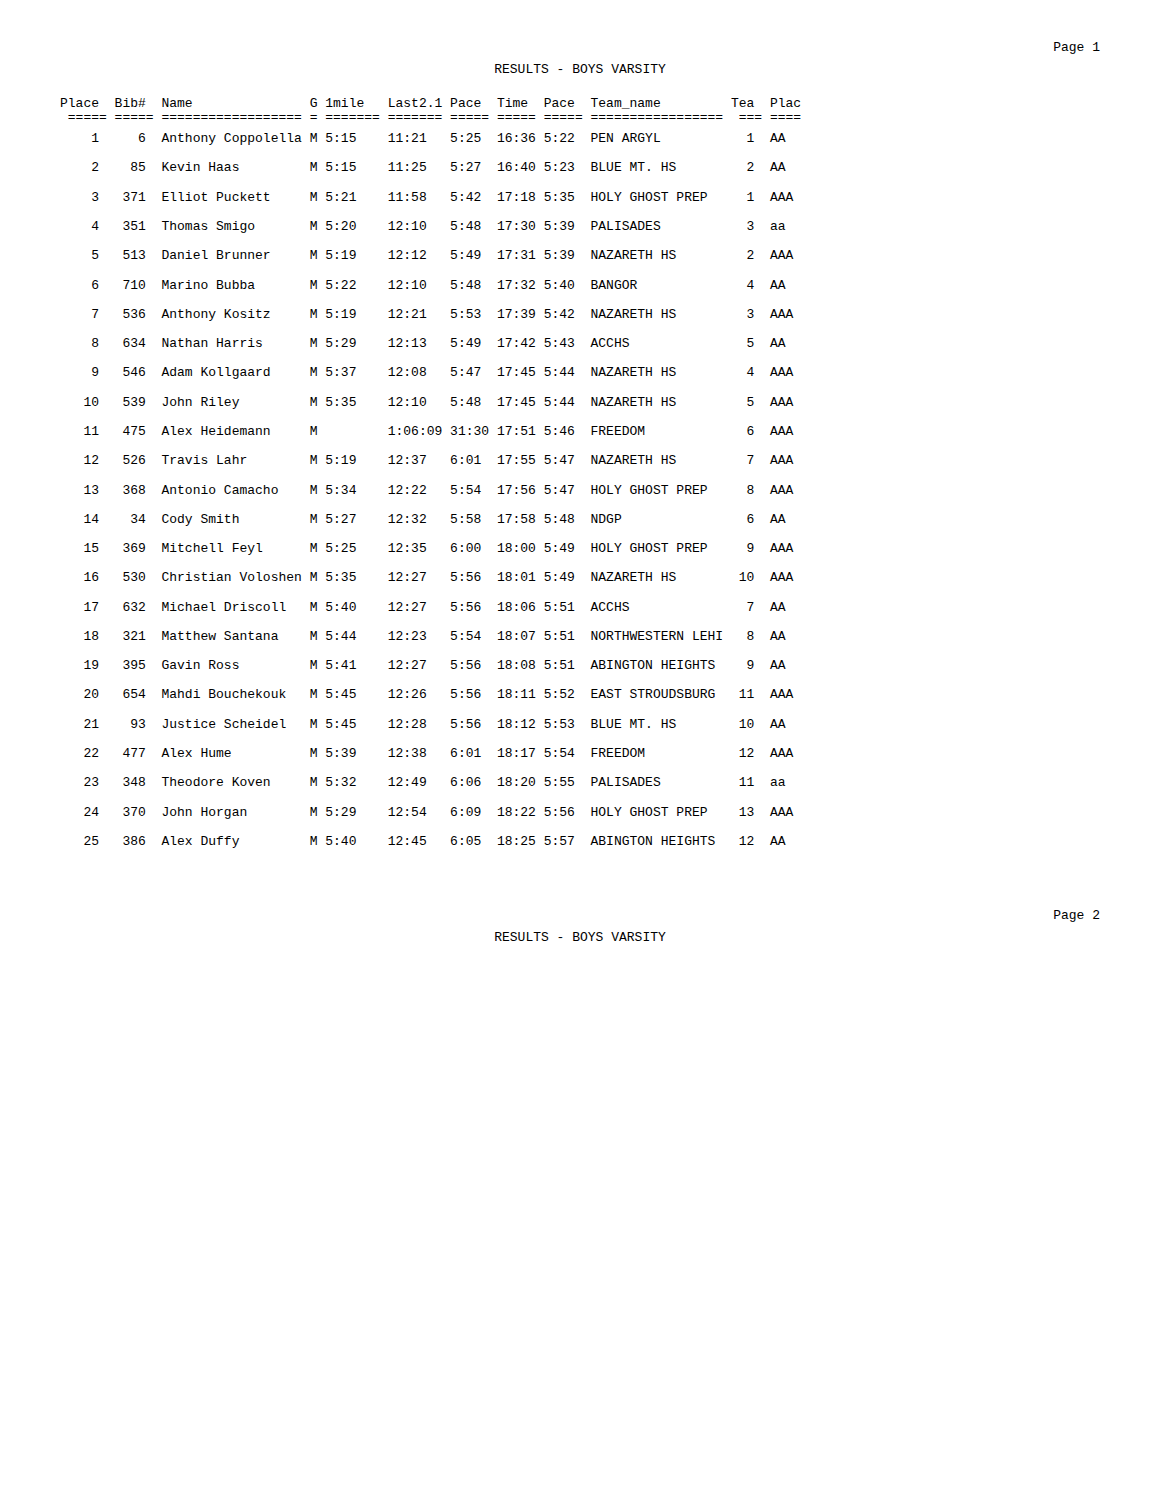Page 1
RESULTS - BOYS VARSITY
| Place | Bib# | Name | G | 1mile | Last2.1 | Pace | Time | Pace | Team_name | Tea | Plac |
| --- | --- | --- | --- | --- | --- | --- | --- | --- | --- | --- | --- |
| ===== | ===== | ================== | = | ======= | ======= | ===== | ===== | ===== | ================= | === | ==== |
| 1 | 6 | Anthony Coppolella | M | 5:15 | 11:21 | 5:25 | 16:36 | 5:22 | PEN ARGYL | 1 | AA |
| 2 | 85 | Kevin Haas | M | 5:15 | 11:25 | 5:27 | 16:40 | 5:23 | BLUE MT. HS | 2 | AA |
| 3 | 371 | Elliot Puckett | M | 5:21 | 11:58 | 5:42 | 17:18 | 5:35 | HOLY GHOST PREP | 1 | AAA |
| 4 | 351 | Thomas Smigo | M | 5:20 | 12:10 | 5:48 | 17:30 | 5:39 | PALISADES | 3 | aa |
| 5 | 513 | Daniel Brunner | M | 5:19 | 12:12 | 5:49 | 17:31 | 5:39 | NAZARETH HS | 2 | AAA |
| 6 | 710 | Marino Bubba | M | 5:22 | 12:10 | 5:48 | 17:32 | 5:40 | BANGOR | 4 | AA |
| 7 | 536 | Anthony Kositz | M | 5:19 | 12:21 | 5:53 | 17:39 | 5:42 | NAZARETH HS | 3 | AAA |
| 8 | 634 | Nathan Harris | M | 5:29 | 12:13 | 5:49 | 17:42 | 5:43 | ACCHS | 5 | AA |
| 9 | 546 | Adam Kollgaard | M | 5:37 | 12:08 | 5:47 | 17:45 | 5:44 | NAZARETH HS | 4 | AAA |
| 10 | 539 | John Riley | M | 5:35 | 12:10 | 5:48 | 17:45 | 5:44 | NAZARETH HS | 5 | AAA |
| 11 | 475 | Alex Heidemann | M | | 1:06:09 | 31:30 | 17:51 | 5:46 | FREEDOM | 6 | AAA |
| 12 | 526 | Travis Lahr | M | 5:19 | 12:37 | 6:01 | 17:55 | 5:47 | NAZARETH HS | 7 | AAA |
| 13 | 368 | Antonio Camacho | M | 5:34 | 12:22 | 5:54 | 17:56 | 5:47 | HOLY GHOST PREP | 8 | AAA |
| 14 | 34 | Cody Smith | M | 5:27 | 12:32 | 5:58 | 17:58 | 5:48 | NDGP | 6 | AA |
| 15 | 369 | Mitchell Feyl | M | 5:25 | 12:35 | 6:00 | 18:00 | 5:49 | HOLY GHOST PREP | 9 | AAA |
| 16 | 530 | Christian Voloshen | M | 5:35 | 12:27 | 5:56 | 18:01 | 5:49 | NAZARETH HS | 10 | AAA |
| 17 | 632 | Michael Driscoll | M | 5:40 | 12:27 | 5:56 | 18:06 | 5:51 | ACCHS | 7 | AA |
| 18 | 321 | Matthew Santana | M | 5:44 | 12:23 | 5:54 | 18:07 | 5:51 | NORTHWESTERN LEHI | 8 | AA |
| 19 | 395 | Gavin Ross | M | 5:41 | 12:27 | 5:56 | 18:08 | 5:51 | ABINGTON HEIGHTS | 9 | AA |
| 20 | 654 | Mahdi Bouchekouk | M | 5:45 | 12:26 | 5:56 | 18:11 | 5:52 | EAST STROUDSBURG | 11 | AAA |
| 21 | 93 | Justice Scheidel | M | 5:45 | 12:28 | 5:56 | 18:12 | 5:53 | BLUE MT. HS | 10 | AA |
| 22 | 477 | Alex Hume | M | 5:39 | 12:38 | 6:01 | 18:17 | 5:54 | FREEDOM | 12 | AAA |
| 23 | 348 | Theodore Koven | M | 5:32 | 12:49 | 6:06 | 18:20 | 5:55 | PALISADES | 11 | aa |
| 24 | 370 | John Horgan | M | 5:29 | 12:54 | 6:09 | 18:22 | 5:56 | HOLY GHOST PREP | 13 | AAA |
| 25 | 386 | Alex Duffy | M | 5:40 | 12:45 | 6:05 | 18:25 | 5:57 | ABINGTON HEIGHTS | 12 | AA |
Page 2
RESULTS - BOYS VARSITY